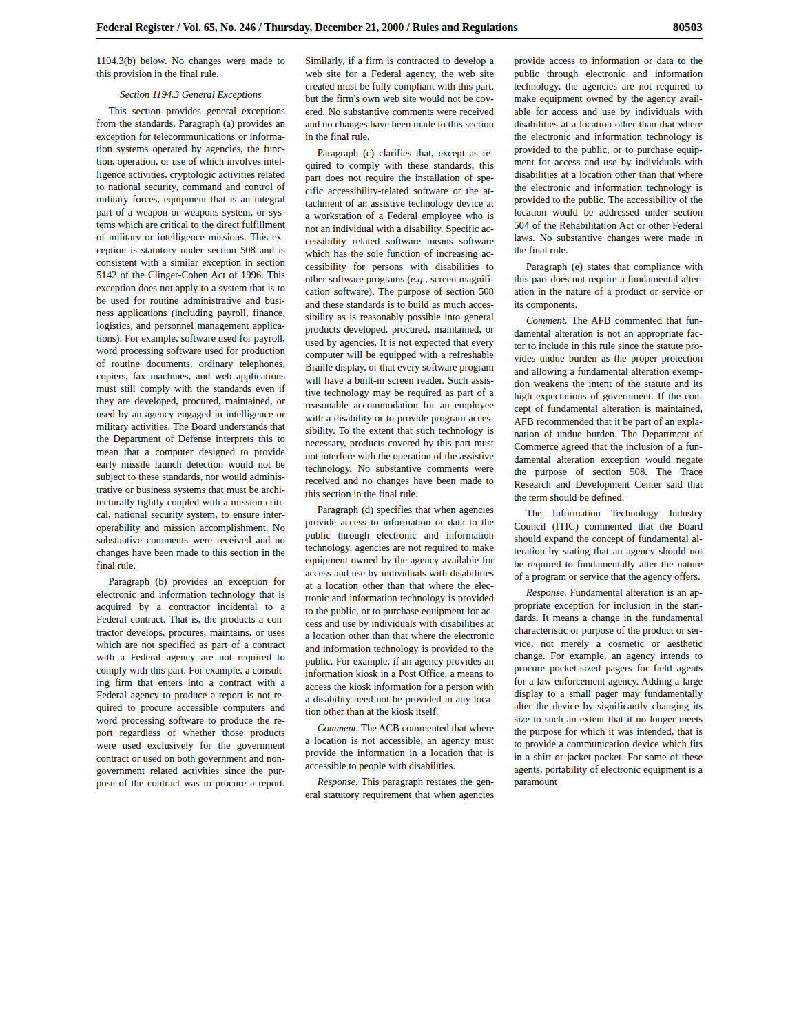Federal Register / Vol. 65, No. 246 / Thursday, December 21, 2000 / Rules and Regulations
80503
1194.3(b) below. No changes were made to this provision in the final rule.
Section 1194.3 General Exceptions
This section provides general exceptions from the standards. Paragraph (a) provides an exception for telecommunications or information systems operated by agencies, the function, operation, or use of which involves intelligence activities, cryptologic activities related to national security, command and control of military forces, equipment that is an integral part of a weapon or weapons system, or systems which are critical to the direct fulfillment of military or intelligence missions. This exception is statutory under section 508 and is consistent with a similar exception in section 5142 of the Clinger-Cohen Act of 1996. This exception does not apply to a system that is to be used for routine administrative and business applications (including payroll, finance, logistics, and personnel management applications). For example, software used for payroll, word processing software used for production of routine documents, ordinary telephones, copiers, fax machines, and web applications must still comply with the standards even if they are developed, procured, maintained, or used by an agency engaged in intelligence or military activities. The Board understands that the Department of Defense interprets this to mean that a computer designed to provide early missile launch detection would not be subject to these standards, nor would administrative or business systems that must be architecturally tightly coupled with a mission critical, national security system, to ensure interoperability and mission accomplishment. No substantive comments were received and no changes have been made to this section in the final rule.
Paragraph (b) provides an exception for electronic and information technology that is acquired by a contractor incidental to a Federal contract. That is, the products a contractor develops, procures, maintains, or uses which are not specified as part of a contract with a Federal agency are not required to comply with this part. For example, a consulting firm that enters into a contract with a Federal agency to produce a report is not required to procure accessible computers and word processing software to produce the report regardless of whether those products were used exclusively for the government contract or used on both government and non-government related activities since the purpose of the contract was to procure a report. Similarly, if a firm is contracted to develop a web site for a Federal agency, the web site created must be fully compliant with this part, but the firm's own web site would not be covered. No substantive comments were received and no changes have been made to this section in the final rule.
Paragraph (c) clarifies that, except as required to comply with these standards, this part does not require the installation of specific accessibility-related software or the attachment of an assistive technology device at a workstation of a Federal employee who is not an individual with a disability. Specific accessibility related software means software which has the sole function of increasing accessibility for persons with disabilities to other software programs (e.g., screen magnification software). The purpose of section 508 and these standards is to build as much accessibility as is reasonably possible into general products developed, procured, maintained, or used by agencies. It is not expected that every computer will be equipped with a refreshable Braille display, or that every software program will have a built-in screen reader. Such assistive technology may be required as part of a reasonable accommodation for an employee with a disability or to provide program accessibility. To the extent that such technology is necessary, products covered by this part must not interfere with the operation of the assistive technology. No substantive comments were received and no changes have been made to this section in the final rule.
Paragraph (d) specifies that when agencies provide access to information or data to the public through electronic and information technology, agencies are not required to make equipment owned by the agency available for access and use by individuals with disabilities at a location other than that where the electronic and information technology is provided to the public, or to purchase equipment for access and use by individuals with disabilities at a location other than that where the electronic and information technology is provided to the public. For example, if an agency provides an information kiosk in a Post Office, a means to access the kiosk information for a person with a disability need not be provided in any location other than at the kiosk itself.
Comment. The ACB commented that where a location is not accessible, an agency must provide the information in a location that is accessible to people with disabilities.
Response. This paragraph restates the general statutory requirement that when agencies provide access to information or data to the public through electronic and information technology, the agencies are not required to make equipment owned by the agency available for access and use by individuals with disabilities at a location other than that where the electronic and information technology is provided to the public, or to purchase equipment for access and use by individuals with disabilities at a location other than that where the electronic and information technology is provided to the public. The accessibility of the location would be addressed under section 504 of the Rehabilitation Act or other Federal laws. No substantive changes were made in the final rule.
Paragraph (e) states that compliance with this part does not require a fundamental alteration in the nature of a product or service or its components.
Comment. The AFB commented that fundamental alteration is not an appropriate factor to include in this rule since the statute provides undue burden as the proper protection and allowing a fundamental alteration exemption weakens the intent of the statute and its high expectations of government. If the concept of fundamental alteration is maintained, AFB recommended that it be part of an explanation of undue burden. The Department of Commerce agreed that the inclusion of a fundamental alteration exception would negate the purpose of section 508. The Trace Research and Development Center said that the term should be defined.
The Information Technology Industry Council (ITIC) commented that the Board should expand the concept of fundamental alteration by stating that an agency should not be required to fundamentally alter the nature of a program or service that the agency offers.
Response. Fundamental alteration is an appropriate exception for inclusion in the standards. It means a change in the fundamental characteristic or purpose of the product or service, not merely a cosmetic or aesthetic change. For example, an agency intends to procure pocket-sized pagers for field agents for a law enforcement agency. Adding a large display to a small pager may fundamentally alter the device by significantly changing its size to such an extent that it no longer meets the purpose for which it was intended, that is to provide a communication device which fits in a shirt or jacket pocket. For some of these agents, portability of electronic equipment is a paramount